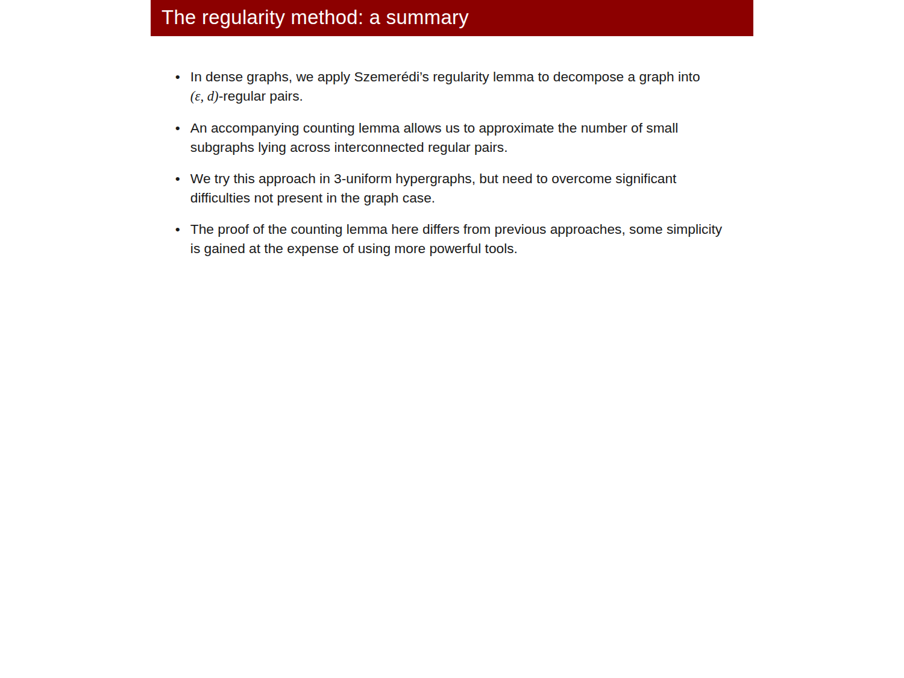The regularity method: a summary
In dense graphs, we apply Szemerédi’s regularity lemma to decompose a graph into (ε, d)-regular pairs.
An accompanying counting lemma allows us to approximate the number of small subgraphs lying across interconnected regular pairs.
We try this approach in 3-uniform hypergraphs, but need to overcome significant difficulties not present in the graph case.
The proof of the counting lemma here differs from previous approaches, some simplicity is gained at the expense of using more powerful tools.